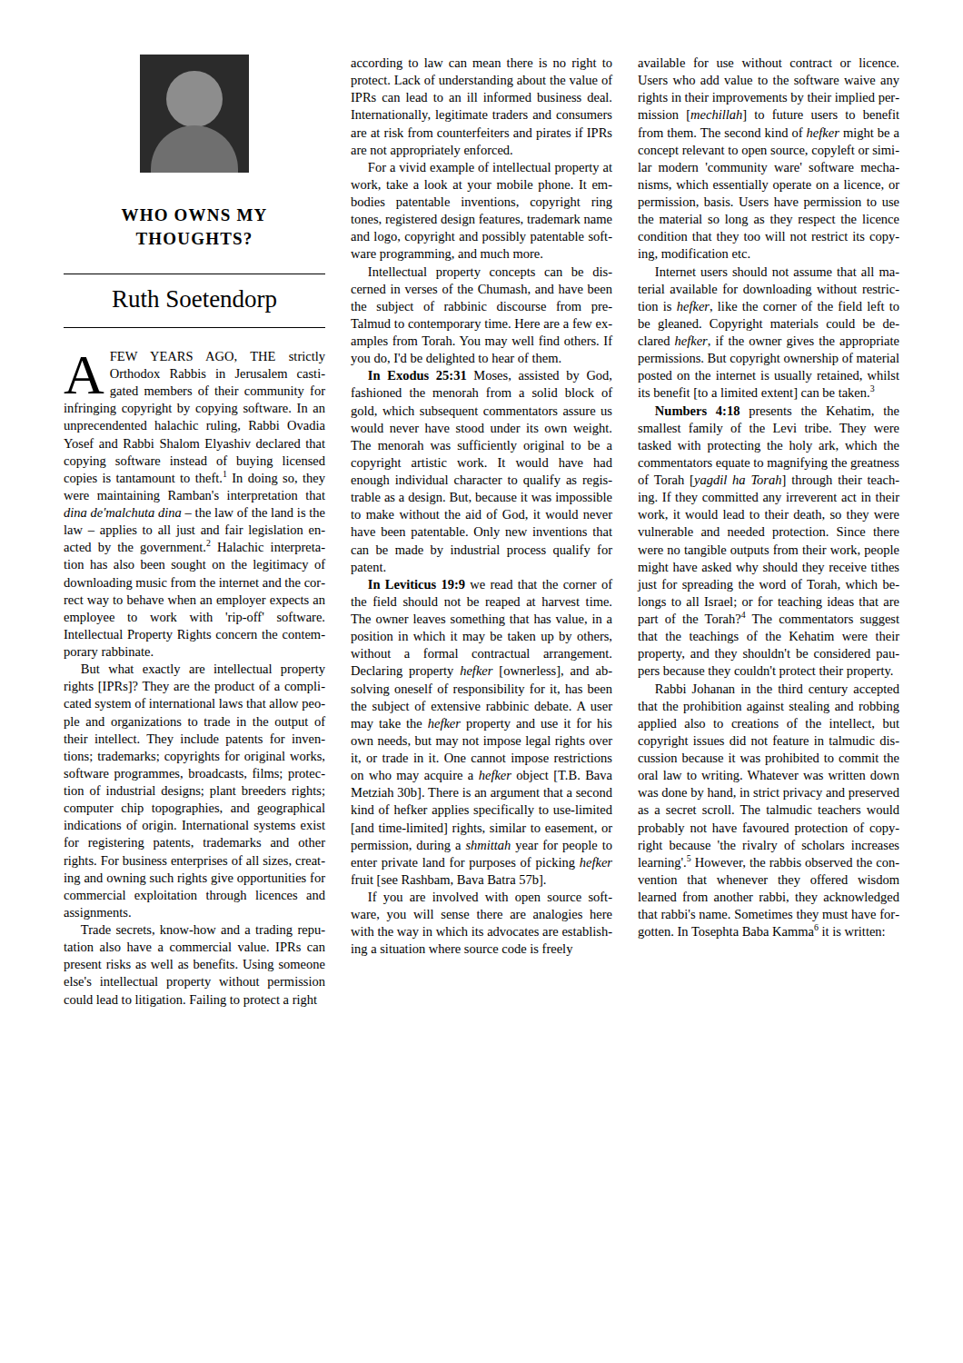WHO OWNS MY
THOUGHTS?
Ruth Soetendorp
AFEW YEARS AGO, THE strictly Orthodox Rabbis in Jerusalem castigated members of their community for infringing copyright by copying software. In an unprecendented halachic ruling, Rabbi Ovadia Yosef and Rabbi Shalom Elyashiv declared that copying software instead of buying licensed copies is tantamount to theft.1 In doing so, they were maintaining Ramban's interpretation that dina de'malchuta dina – the law of the land is the law – applies to all just and fair legislation enacted by the government.2 Halachic interpretation has also been sought on the legitimacy of downloading music from the internet and the correct way to behave when an employer expects an employee to work with 'rip-off' software. Intellectual Property Rights concern the contemporary rabbinate.
But what exactly are intellectual property rights [IPRs]? They are the product of a complicated system of international laws that allow people and organizations to trade in the output of their intellect. They include patents for inventions; trademarks; copyrights for original works, software programmes, broadcasts, films; protection of industrial designs; plant breeders rights; computer chip topographies, and geographical indications of origin. International systems exist for registering patents, trademarks and other rights. For business enterprises of all sizes, creating and owning such rights give opportunities for commercial exploitation through licences and assignments.
Trade secrets, know-how and a trading reputation also have a commercial value. IPRs can present risks as well as benefits. Using someone else's intellectual property without permission could lead to litigation. Failing to protect a right
according to law can mean there is no right to protect. Lack of understanding about the value of IPRs can lead to an ill informed business deal. Internationally, legitimate traders and consumers are at risk from counterfeiters and pirates if IPRs are not appropriately enforced.
For a vivid example of intellectual property at work, take a look at your mobile phone. It embodies patentable inventions, copyright ring tones, registered design features, trademark name and logo, copyright and possibly patentable software programming, and much more.
Intellectual property concepts can be discerned in verses of the Chumash, and have been the subject of rabbinic discourse from pre-Talmud to contemporary time. Here are a few examples from Torah. You may well find others. If you do, I'd be delighted to hear of them.
In Exodus 25:31 Moses, assisted by God, fashioned the menorah from a solid block of gold, which subsequent commentators assure us would never have stood under its own weight. The menorah was sufficiently original to be a copyright artistic work. It would have had enough individual character to qualify as registrable as a design. But, because it was impossible to make without the aid of God, it would never have been patentable. Only new inventions that can be made by industrial process qualify for patent.
In Leviticus 19:9 we read that the corner of the field should not be reaped at harvest time. The owner leaves something that has value, in a position in which it may be taken up by others, without a formal contractual arrangement. Declaring property hefker [ownerless], and absolving oneself of responsibility for it, has been the subject of extensive rabbinic debate. A user may take the hefker property and use it for his own needs, but may not impose legal rights over it, or trade in it. One cannot impose restrictions on who may acquire a hefker object [T.B. Bava Metziah 30b]. There is an argument that a second kind of hefker applies specifically to use-limited [and time-limited] rights, similar to easement, or permission, during a shmittah year for people to enter private land for purposes of picking hefker fruit [see Rashbam, Bava Batra 57b].
If you are involved with open source software, you will sense there are analogies here with the way in which its advocates are establishing a situation where source code is freely
available for use without contract or licence. Users who add value to the software waive any rights in their improvements by their implied permission [mechillah] to future users to benefit from them. The second kind of hefker might be a concept relevant to open source, copyleft or similar modern 'community ware' software mechanisms, which essentially operate on a licence, or permission, basis. Users have permission to use the material so long as they respect the licence condition that they too will not restrict its copying, modification etc.
Internet users should not assume that all material available for downloading without restriction is hefker, like the corner of the field left to be gleaned. Copyright materials could be declared hefker, if the owner gives the appropriate permissions. But copyright ownership of material posted on the internet is usually retained, whilst its benefit [to a limited extent] can be taken.3
Numbers 4:18 presents the Kehatim, the smallest family of the Levi tribe. They were tasked with protecting the holy ark, which the commentators equate to magnifying the greatness of Torah [yagdil ha Torah] through their teaching. If they committed any irreverent act in their work, it would lead to their death, so they were vulnerable and needed protection. Since there were no tangible outputs from their work, people might have asked why should they receive tithes just for spreading the word of Torah, which belongs to all Israel; or for teaching ideas that are part of the Torah?4 The commentators suggest that the teachings of the Kehatim were their property, and they shouldn't be considered paupers because they couldn't protect their property.
Rabbi Johanan in the third century accepted that the prohibition against stealing and robbing applied also to creations of the intellect, but copyright issues did not feature in talmudic discussion because it was prohibited to commit the oral law to writing. Whatever was written down was done by hand, in strict privacy and preserved as a secret scroll. The talmudic teachers would probably not have favoured protection of copyright because 'the rivalry of scholars increases learning'.5 However, the rabbis observed the convention that whenever they offered wisdom learned from another rabbi, they acknowledged that rabbi's name. Sometimes they must have forgotten. In Tosephta Baba Kamma6 it is written: